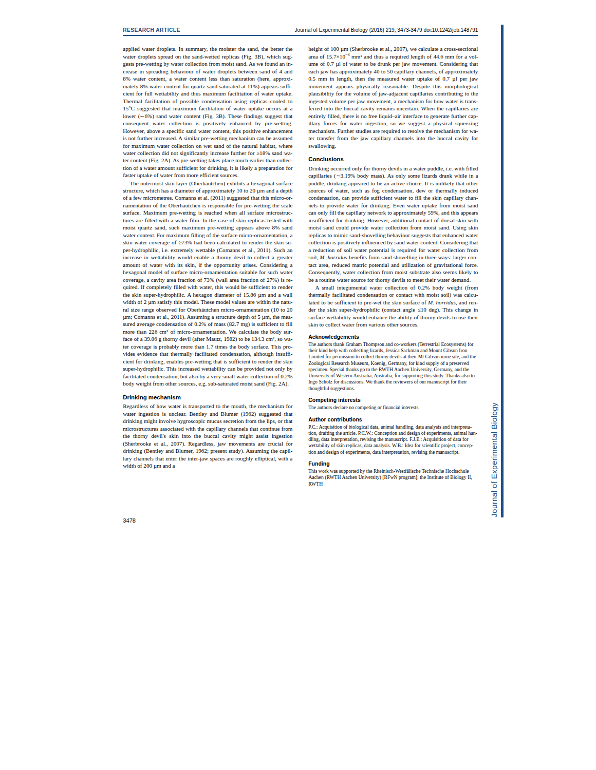RESEARCH ARTICLE
Journal of Experimental Biology (2016) 219, 3473-3479 doi:10.1242/jeb.148791
applied water droplets. In summary, the moister the sand, the better the water droplets spread on the sand-wetted replicas (Fig. 3B), which suggests pre-wetting by water collection from moist sand. As we found an increase in spreading behaviour of water droplets between sand of 4 and 8% water content, a water content less than saturation (here, approximately 8% water content for quartz sand saturated at 11%) appears sufficient for full wettability and thus maximum facilitation of water uptake. Thermal facilitation of possible condensation using replicas cooled to 15°C suggested that maximum facilitation of water uptake occurs at a lower (∼6%) sand water content (Fig. 3B). These findings suggest that consequent water collection is positively enhanced by pre-wetting. However, above a specific sand water content, this positive enhancement is not further increased. A similar pre-wetting mechanism can be assumed for maximum water collection on wet sand of the natural habitat, where water collection did not significantly increase further for ≥18% sand water content (Fig. 2A). As pre-wetting takes place much earlier than collection of a water amount sufficient for drinking, it is likely a preparation for faster uptake of water from more efficient sources.
The outermost skin layer (Oberhäutchen) exhibits a hexagonal surface structure, which has a diameter of approximately 10 to 20 µm and a depth of a few micrometres. Comanns et al. (2011) suggested that this micro-ornamentation of the Oberhäutchen is responsible for pre-wetting the scale surface. Maximum pre-wetting is reached when all surface microstructures are filled with a water film. In the case of skin replicas tested with moist quartz sand, such maximum pre-wetting appears above 8% sand water content. For maximum filling of the surface micro-ornamentation, a skin water coverage of ≥73% had been calculated to render the skin super-hydrophilic, i.e. extremely wettable (Comanns et al., 2011). Such an increase in wettability would enable a thorny devil to collect a greater amount of water with its skin, if the opportunity arises. Considering a hexagonal model of surface micro-ornamentation suitable for such water coverage, a cavity area fraction of 73% (wall area fraction of 27%) is required. If completely filled with water, this would be sufficient to render the skin super-hydrophilic. A hexagon diameter of 15.86 µm and a wall width of 2 µm satisfy this model. These model values are within the natural size range observed for Oberhäutchen micro-ornamentation (10 to 20 µm; Comanns et al., 2011). Assuming a structure depth of 5 µm, the measured average condensation of 0.2% of mass (82.7 mg) is sufficient to fill more than 226 cm² of micro-ornamentation. We calculate the body surface of a 39.86 g thorny devil (after Mautz, 1982) to be 134.3 cm², so water coverage is probably more than 1.7 times the body surface. This provides evidence that thermally facilitated condensation, although insufficient for drinking, enables pre-wetting that is sufficient to render the skin super-hydrophilic. This increased wettability can be provided not only by facilitated condensation, but also by a very small water collection of 0.2% body weight from other sources, e.g. sub-saturated moist sand (Fig. 2A).
Drinking mechanism
Regardless of how water is transported to the mouth, the mechanism for water ingestion is unclear. Bentley and Blumer (1962) suggested that drinking might involve hygroscopic mucus secretion from the lips, or that microstructures associated with the capillary channels that continue from the thorny devil's skin into the buccal cavity might assist ingestion (Sherbrooke et al., 2007). Regardless, jaw movements are crucial for drinking (Bentley and Blumer, 1962; present study). Assuming the capillary channels that enter the inter-jaw spaces are roughly elliptical, with a width of 200 µm and a
height of 100 µm (Sherbrooke et al., 2007), we calculate a cross-sectional area of 15.7×10−3 mm² and thus a required length of 44.6 mm for a volume of 0.7 µl of water to be drunk per jaw movement. Considering that each jaw has approximately 40 to 50 capillary channels, of approximately 0.5 mm in length, then the measured water uptake of 0.7 µl per jaw movement appears physically reasonable. Despite this morphological plausibility for the volume of jaw-adjacent capillaries contributing to the ingested volume per jaw movement, a mechanism for how water is transferred into the buccal cavity remains uncertain. When the capillaries are entirely filled, there is no free liquid–air interface to generate further capillary forces for water ingestion, so we suggest a physical squeezing mechanism. Further studies are required to resolve the mechanism for water transfer from the jaw capillary channels into the buccal cavity for swallowing.
Conclusions
Drinking occurred only for thorny devils in a water puddle, i.e. with filled capillaries (∼3.19% body mass). As only some lizards drank while in a puddle, drinking appeared to be an active choice. It is unlikely that other sources of water, such as fog condensation, dew or thermally induced condensation, can provide sufficient water to fill the skin capillary channels to provide water for drinking. Even water uptake from moist sand can only fill the capillary network to approximately 59%, and this appears insufficient for drinking. However, additional contact of dorsal skin with moist sand could provide water collection from moist sand. Using skin replicas to mimic sand-shovelling behaviour suggests that enhanced water collection is positively influenced by sand water content. Considering that a reduction of soil water potential is required for water collection from soil, M. horridus benefits from sand shovelling in three ways: larger contact area, reduced matric potential and utilization of gravitational force. Consequently, water collection from moist substrate also seems likely to be a routine water source for thorny devils to meet their water demand.
A small integumental water collection of 0.2% body weight (from thermally facilitated condensation or contact with moist soil) was calculated to be sufficient to pre-wet the skin surface of M. horridus, and render the skin super-hydrophilic (contact angle ≤10 deg). This change in surface wettability would enhance the ability of thorny devils to use their skin to collect water from various other sources.
Acknowledgements
The authors thank Graham Thompson and co-workers (Terrestrial Ecosystems) for their kind help with collecting lizards, Jessica Sackman and Mount Gibson Iron Limited for permission to collect thorny devils at their Mt Gibson mine site, and the Zoological Research Museum, Koenig, Germany, for kind supply of a preserved specimen. Special thanks go to the RWTH Aachen University, Germany, and the University of Western Australia, Australia, for supporting this study. Thanks also to Ingo Scholz for discussions. We thank the reviewers of our manuscript for their thoughtful suggestions.
Competing interests
The authors declare no competing or financial interests.
Author contributions
P.C.: Acquisition of biological data, animal handling, data analysis and interpretation, drafting the article. P.C.W.: Conception and design of experiments, animal handling, data interpretation, revising the manuscript. F.J.E.: Acquisition of data for wettability of skin replicas, data analysis. W.B.: Idea for scientific project, conception and design of experiments, data interpretation, revising the manuscript.
Funding
This work was supported by the Rheinisch-Westfälische Technische Hochschule Aachen (RWTH Aachen University) [RFwN program]; the Institute of Biology II, RWTH
3478
Journal of Experimental Biology